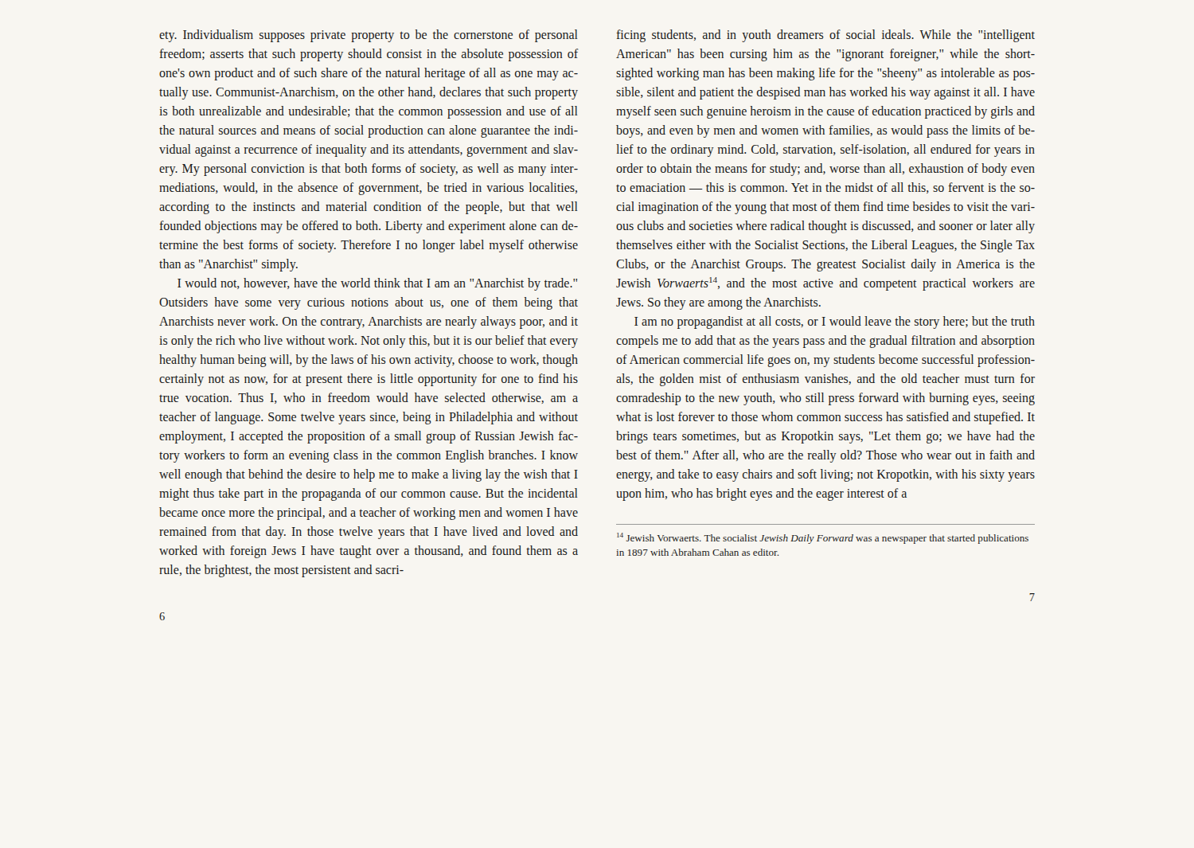ety. Individualism supposes private property to be the cornerstone of personal freedom; asserts that such property should consist in the absolute possession of one's own product and of such share of the natural heritage of all as one may actually use. Communist-Anarchism, on the other hand, declares that such property is both unrealizable and undesirable; that the common possession and use of all the natural sources and means of social production can alone guarantee the individual against a recurrence of inequality and its attendants, government and slavery. My personal conviction is that both forms of society, as well as many intermediations, would, in the absence of government, be tried in various localities, according to the instincts and material condition of the people, but that well founded objections may be offered to both. Liberty and experiment alone can determine the best forms of society. Therefore I no longer label myself otherwise than as "Anarchist" simply.
I would not, however, have the world think that I am an "Anarchist by trade." Outsiders have some very curious notions about us, one of them being that Anarchists never work. On the contrary, Anarchists are nearly always poor, and it is only the rich who live without work. Not only this, but it is our belief that every healthy human being will, by the laws of his own activity, choose to work, though certainly not as now, for at present there is little opportunity for one to find his true vocation. Thus I, who in freedom would have selected otherwise, am a teacher of language. Some twelve years since, being in Philadelphia and without employment, I accepted the proposition of a small group of Russian Jewish factory workers to form an evening class in the common English branches. I know well enough that behind the desire to help me to make a living lay the wish that I might thus take part in the propaganda of our common cause. But the incidental became once more the principal, and a teacher of working men and women I have remained from that day. In those twelve years that I have lived and loved and worked with foreign Jews I have taught over a thousand, and found them as a rule, the brightest, the most persistent and sacri-
6
ficing students, and in youth dreamers of social ideals. While the "intelligent American" has been cursing him as the "ignorant foreigner," while the short-sighted working man has been making life for the "sheeny" as intolerable as possible, silent and patient the despised man has worked his way against it all. I have myself seen such genuine heroism in the cause of education practiced by girls and boys, and even by men and women with families, as would pass the limits of belief to the ordinary mind. Cold, starvation, self-isolation, all endured for years in order to obtain the means for study; and, worse than all, exhaustion of body even to emaciation — this is common. Yet in the midst of all this, so fervent is the social imagination of the young that most of them find time besides to visit the various clubs and societies where radical thought is discussed, and sooner or later ally themselves either with the Socialist Sections, the Liberal Leagues, the Single Tax Clubs, or the Anarchist Groups. The greatest Socialist daily in America is the Jewish Vorwaerts14, and the most active and competent practical workers are Jews. So they are among the Anarchists.
I am no propagandist at all costs, or I would leave the story here; but the truth compels me to add that as the years pass and the gradual filtration and absorption of American commercial life goes on, my students become successful professionals, the golden mist of enthusiasm vanishes, and the old teacher must turn for comradeship to the new youth, who still press forward with burning eyes, seeing what is lost forever to those whom common success has satisfied and stupefied. It brings tears sometimes, but as Kropotkin says, "Let them go; we have had the best of them." After all, who are the really old? Those who wear out in faith and energy, and take to easy chairs and soft living; not Kropotkin, with his sixty years upon him, who has bright eyes and the eager interest of a
14 Jewish Vorwaerts. The socialist Jewish Daily Forward was a newspaper that started publications in 1897 with Abraham Cahan as editor.
7